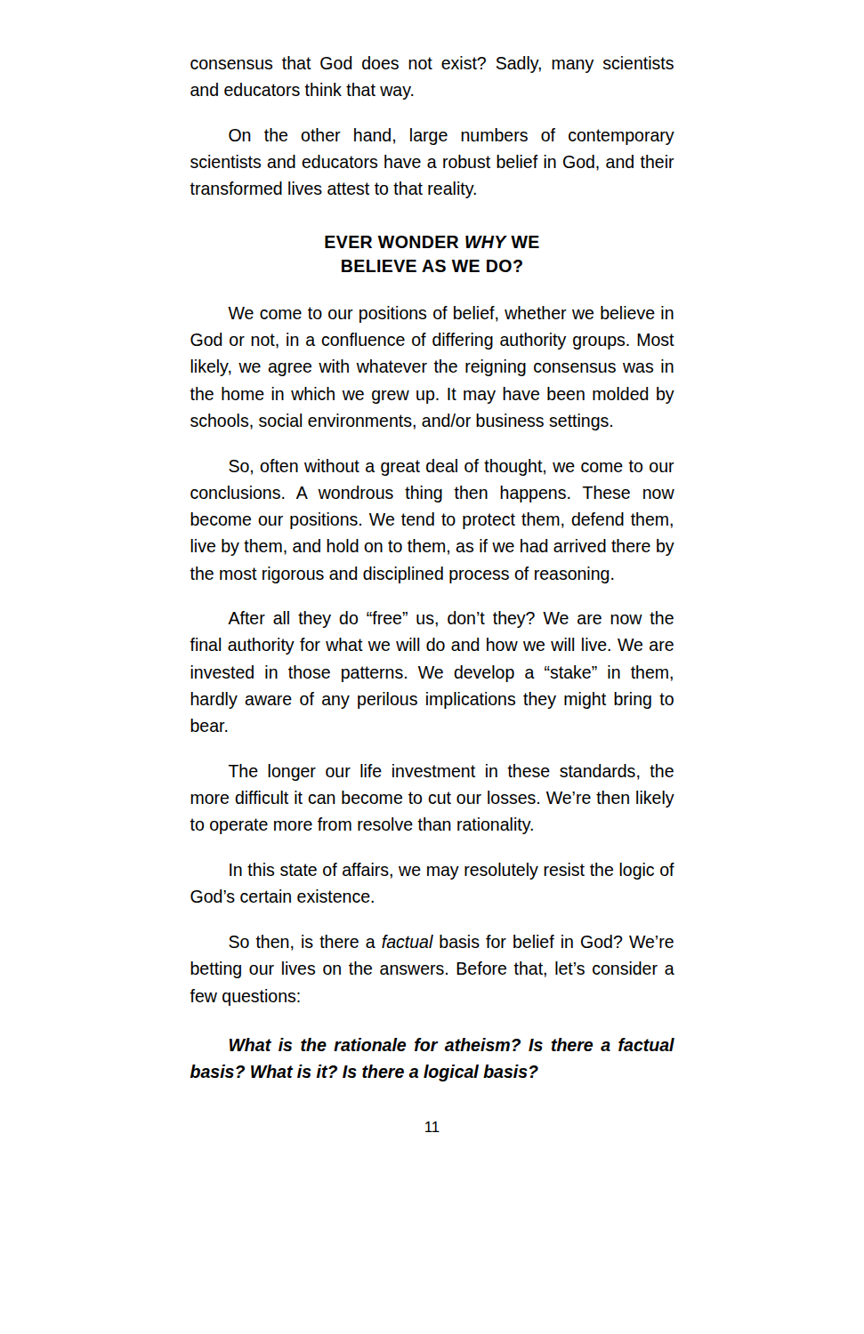consensus that God does not exist? Sadly, many scientists and educators think that way.
On the other hand, large numbers of contemporary scientists and educators have a robust belief in God, and their transformed lives attest to that reality.
EVER WONDER WHY WE
BELIEVE AS WE DO?
We come to our positions of belief, whether we believe in God or not, in a confluence of differing authority groups. Most likely, we agree with whatever the reigning consensus was in the home in which we grew up. It may have been molded by schools, social environments, and/or business settings.
So, often without a great deal of thought, we come to our conclusions. A wondrous thing then happens. These now become our positions. We tend to protect them, defend them, live by them, and hold on to them, as if we had arrived there by the most rigorous and disciplined process of reasoning.
After all they do “free” us, don’t they? We are now the final authority for what we will do and how we will live. We are invested in those patterns. We develop a “stake” in them, hardly aware of any perilous implications they might bring to bear.
The longer our life investment in these standards, the more difficult it can become to cut our losses. We’re then likely to operate more from resolve than rationality.
In this state of affairs, we may resolutely resist the logic of God’s certain existence.
So then, is there a factual basis for belief in God? We’re betting our lives on the answers. Before that, let’s consider a few questions:
What is the rationale for atheism? Is there a factual basis? What is it? Is there a logical basis?
11